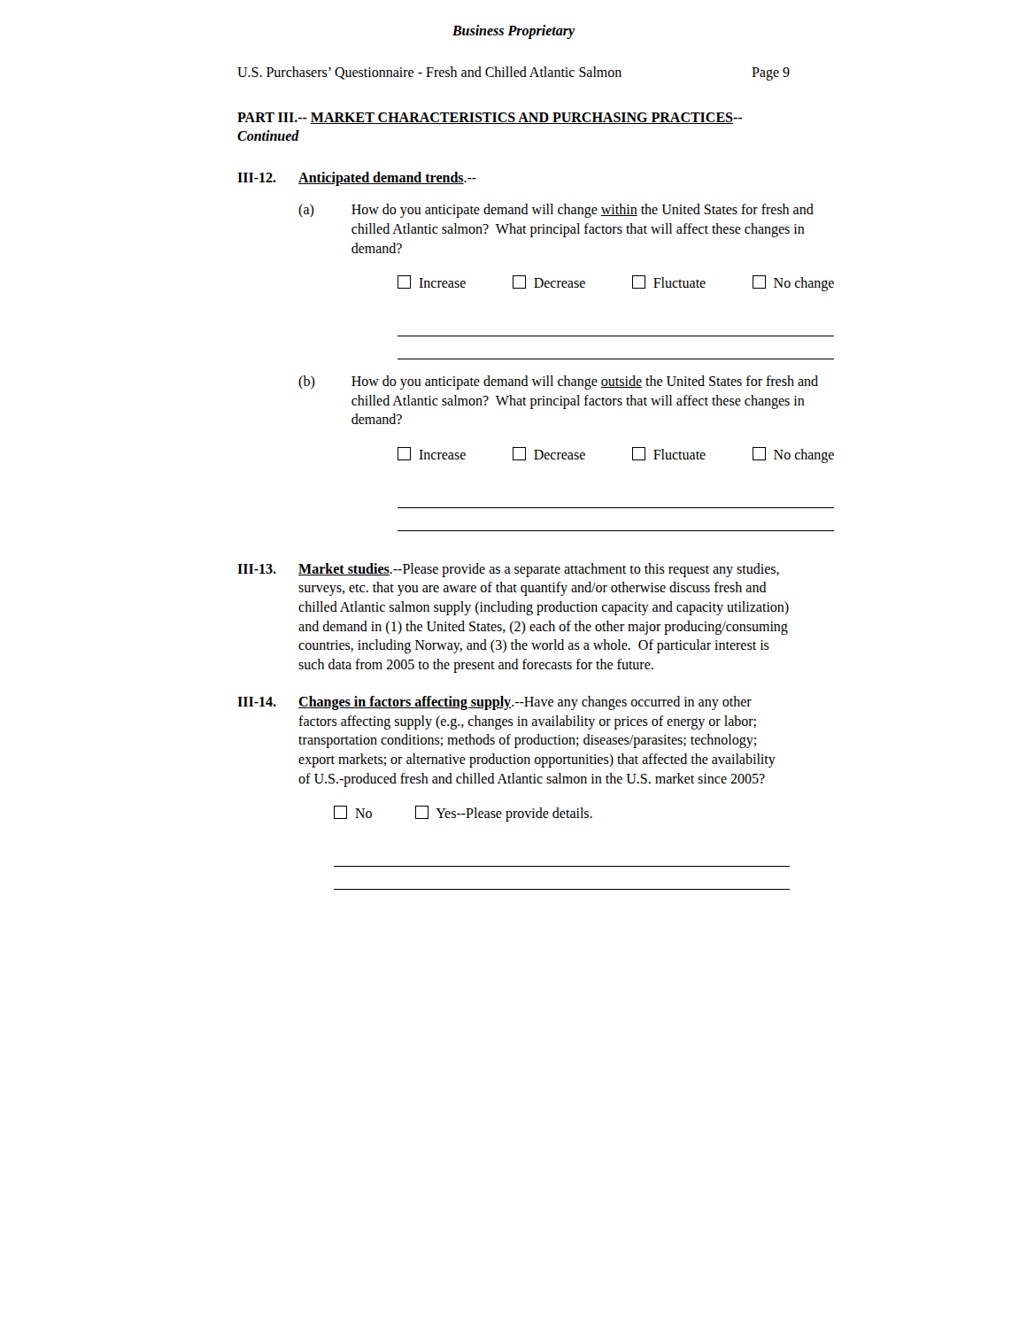Business Proprietary
U.S. Purchasers’ Questionnaire - Fresh and Chilled Atlantic Salmon
Page 9
PART III.-- MARKET CHARACTERISTICS AND PURCHASING PRACTICES--Continued
III-12.
Anticipated demand trends.--
(a)
How do you anticipate demand will change within the United States for fresh and chilled Atlantic salmon? What principal factors that will affect these changes in demand?
Increase Decrease Fluctuate No change
(b)
How do you anticipate demand will change outside the United States for fresh and chilled Atlantic salmon? What principal factors that will affect these changes in demand?
Increase Decrease Fluctuate No change
III-13.
Market studies.--Please provide as a separate attachment to this request any studies, surveys, etc. that you are aware of that quantify and/or otherwise discuss fresh and chilled Atlantic salmon supply (including production capacity and capacity utilization) and demand in (1) the United States, (2) each of the other major producing/consuming countries, including Norway, and (3) the world as a whole. Of particular interest is such data from 2005 to the present and forecasts for the future.
III-14.
Changes in factors affecting supply.--Have any changes occurred in any other factors affecting supply (e.g., changes in availability or prices of energy or labor; transportation conditions; methods of production; diseases/parasites; technology; export markets; or alternative production opportunities) that affected the availability of U.S.-produced fresh and chilled Atlantic salmon in the U.S. market since 2005?
No Yes--Please provide details.